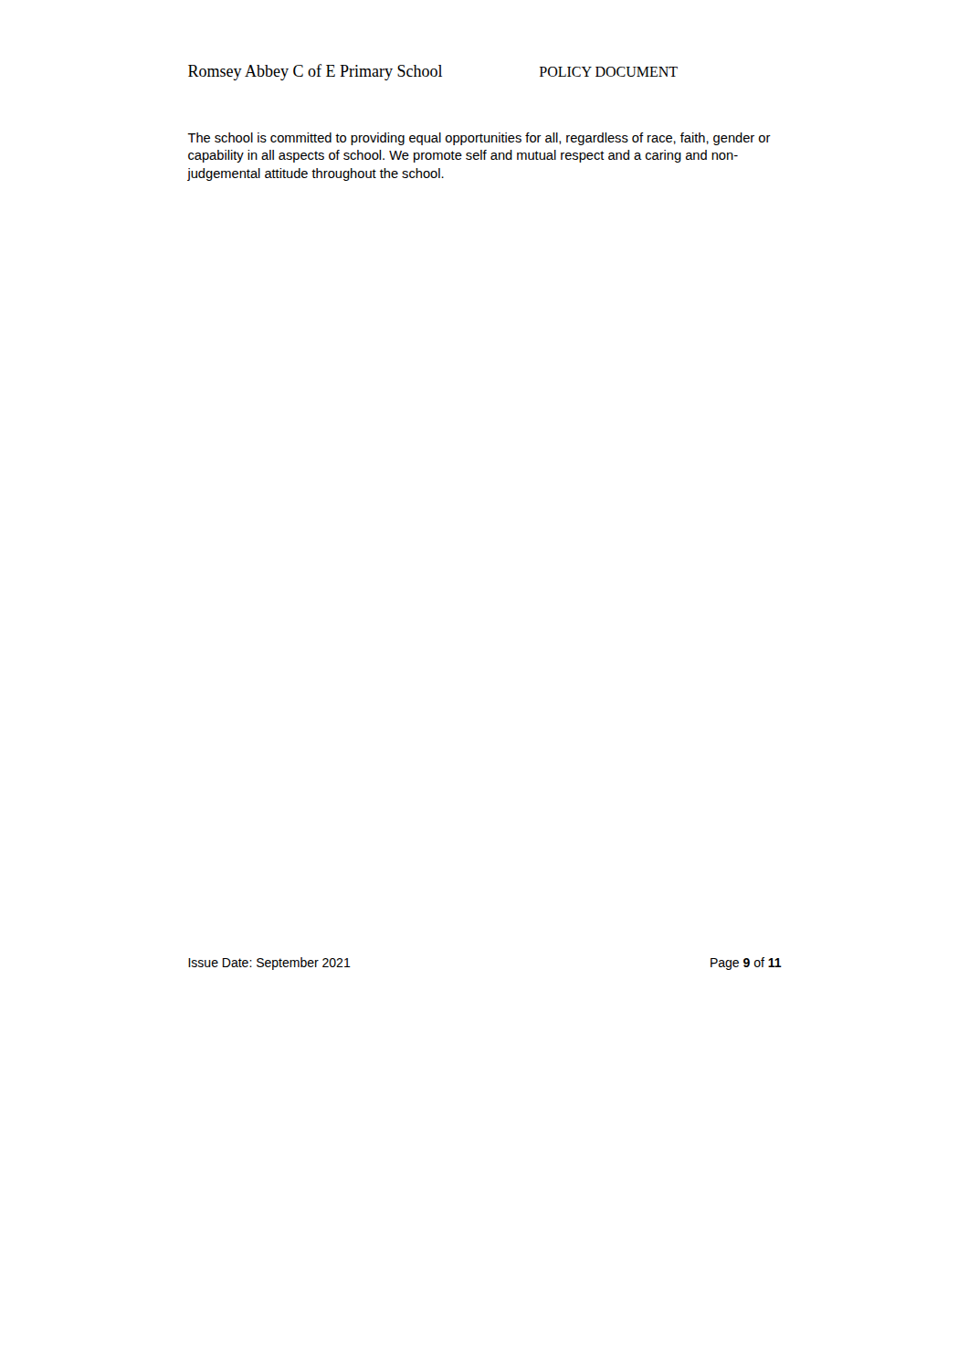Romsey Abbey C of E Primary School
POLICY DOCUMENT
The school is committed to providing equal opportunities for all, regardless of race, faith, gender or capability in all aspects of school. We promote self and mutual respect and a caring and non-judgemental attitude throughout the school.
Issue Date: September 2021
Page 9 of 11